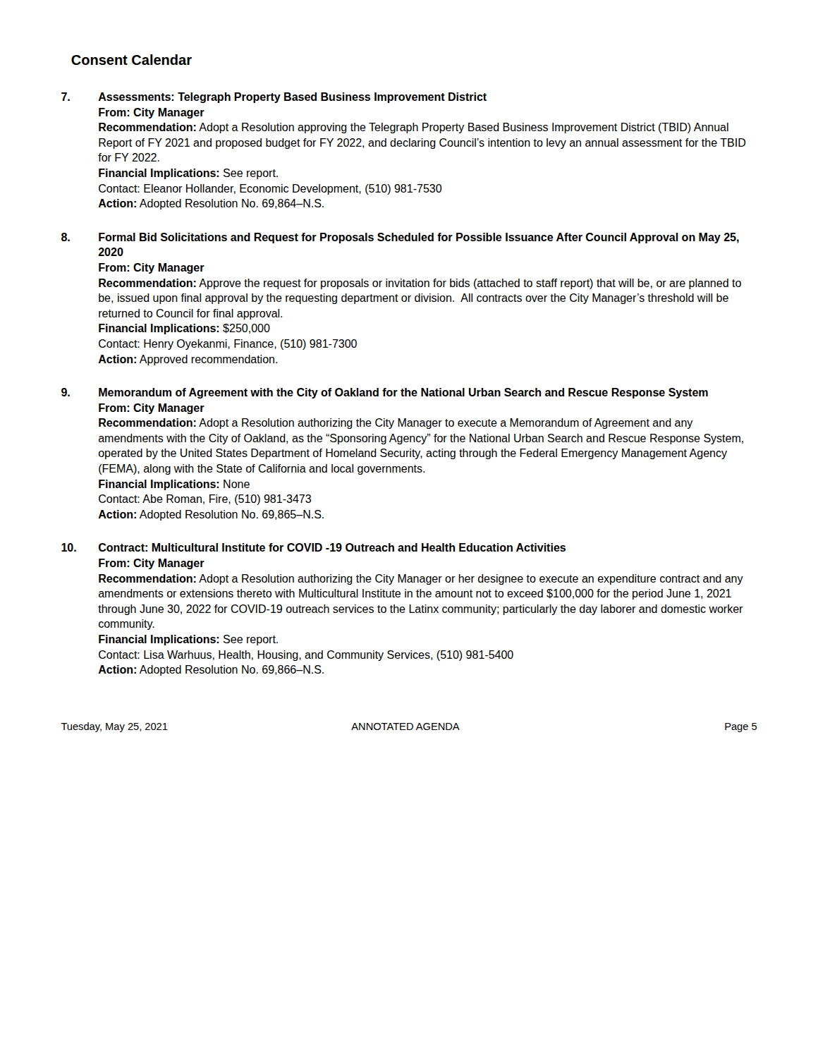Consent Calendar
7.
Assessments: Telegraph Property Based Business Improvement District
From: City Manager
Recommendation: Adopt a Resolution approving the Telegraph Property Based Business Improvement District (TBID) Annual Report of FY 2021 and proposed budget for FY 2022, and declaring Council’s intention to levy an annual assessment for the TBID for FY 2022.
Financial Implications: See report.
Contact: Eleanor Hollander, Economic Development, (510) 981-7530
Action: Adopted Resolution No. 69,864–N.S.
8.
Formal Bid Solicitations and Request for Proposals Scheduled for Possible Issuance After Council Approval on May 25, 2020
From: City Manager
Recommendation: Approve the request for proposals or invitation for bids (attached to staff report) that will be, or are planned to be, issued upon final approval by the requesting department or division. All contracts over the City Manager’s threshold will be returned to Council for final approval.
Financial Implications: $250,000
Contact: Henry Oyekanmi, Finance, (510) 981-7300
Action: Approved recommendation.
9.
Memorandum of Agreement with the City of Oakland for the National Urban Search and Rescue Response System
From: City Manager
Recommendation: Adopt a Resolution authorizing the City Manager to execute a Memorandum of Agreement and any amendments with the City of Oakland, as the “Sponsoring Agency” for the National Urban Search and Rescue Response System, operated by the United States Department of Homeland Security, acting through the Federal Emergency Management Agency (FEMA), along with the State of California and local governments.
Financial Implications: None
Contact: Abe Roman, Fire, (510) 981-3473
Action: Adopted Resolution No. 69,865–N.S.
10.
Contract: Multicultural Institute for COVID -19 Outreach and Health Education Activities
From: City Manager
Recommendation: Adopt a Resolution authorizing the City Manager or her designee to execute an expenditure contract and any amendments or extensions thereto with Multicultural Institute in the amount not to exceed $100,000 for the period June 1, 2021 through June 30, 2022 for COVID-19 outreach services to the Latinx community; particularly the day laborer and domestic worker community.
Financial Implications: See report.
Contact: Lisa Warhuus, Health, Housing, and Community Services, (510) 981-5400
Action: Adopted Resolution No. 69,866–N.S.
Tuesday, May 25, 2021
ANNOTATED AGENDA
Page 5